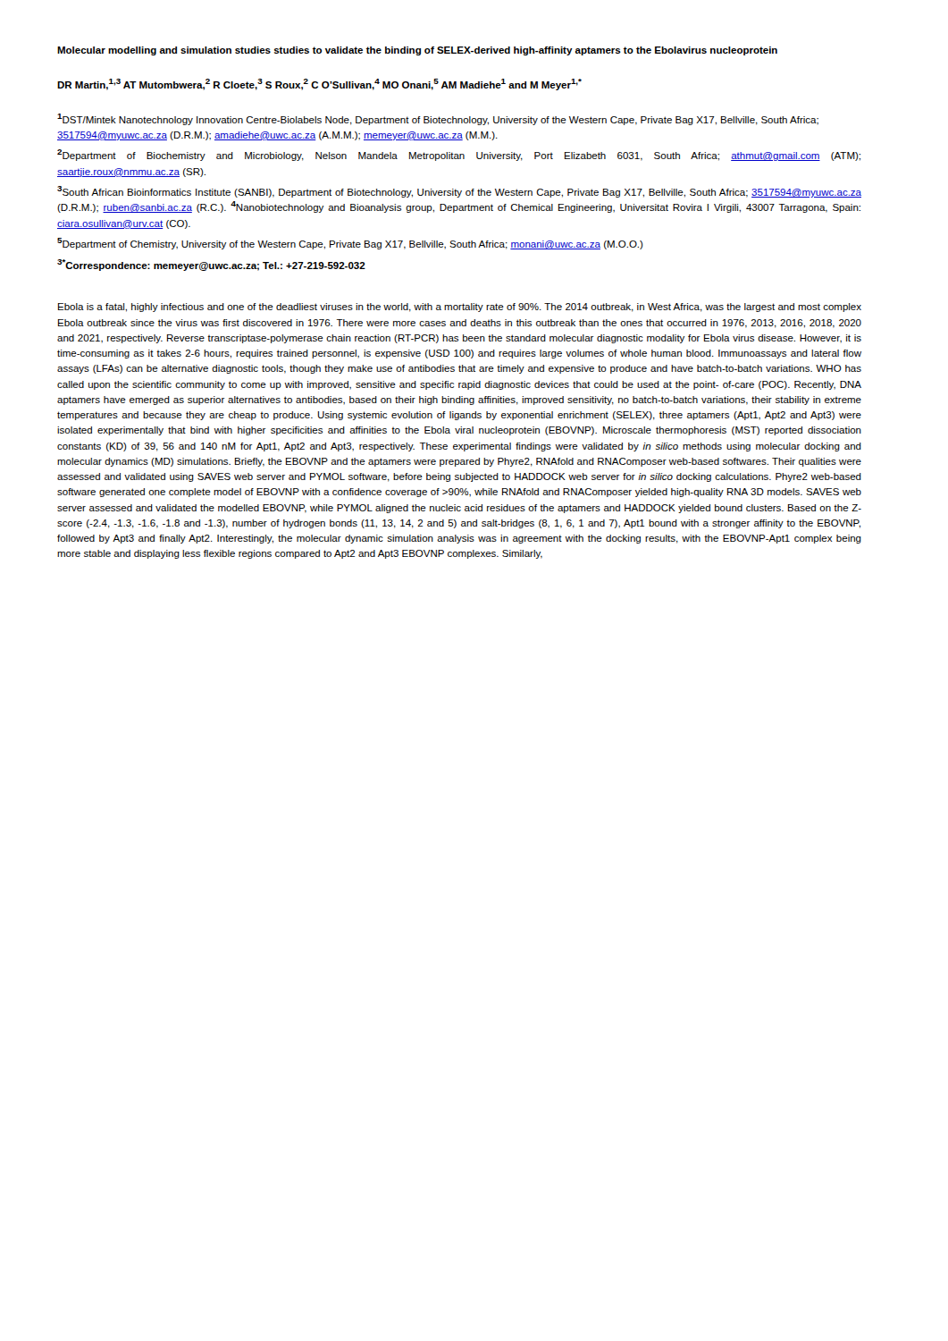Molecular modelling and simulation studies studies to validate the binding of SELEX-derived high-affinity aptamers to the Ebolavirus nucleoprotein
DR Martin,1,3 AT Mutombwera,2 R Cloete,3 S Roux,2 C O’Sullivan,4 MO Onani,5 AM Madiehe1 and M Meyer1,*
1DST/Mintek Nanotechnology Innovation Centre-Biolabels Node, Department of Biotechnology, University of the Western Cape, Private Bag X17, Bellville, South Africa;
3517594@myuwc.ac.za (D.R.M.); amadiehe@uwc.ac.za (A.M.M.); memeyer@uwc.ac.za (M.M.).
2Department of Biochemistry and Microbiology, Nelson Mandela Metropolitan University, Port Elizabeth 6031, South Africa; athmut@gmail.com (ATM); saartjie.roux@nmmu.ac.za (SR).
3South African Bioinformatics Institute (SANBI), Department of Biotechnology, University of the Western Cape, Private Bag X17, Bellville, South Africa; 3517594@myuwc.ac.za (D.R.M.); ruben@sanbi.ac.za (R.C.). 4Nanobiotechnology and Bioanalysis group, Department of Chemical Engineering, Universitat Rovira I Virgili, 43007 Tarragona, Spain: ciara.osullivan@urv.cat (CO).
5Department of Chemistry, University of the Western Cape, Private Bag X17, Bellville, South Africa; monani@uwc.ac.za (M.O.O.)
3*Correspondence: memeyer@uwc.ac.za; Tel.: +27-219-592-032
Ebola is a fatal, highly infectious and one of the deadliest viruses in the world, with a mortality rate of 90%. The 2014 outbreak, in West Africa, was the largest and most complex Ebola outbreak since the virus was first discovered in 1976. There were more cases and deaths in this outbreak than the ones that occurred in 1976, 2013, 2016, 2018, 2020 and 2021, respectively. Reverse transcriptase-polymerase chain reaction (RT-PCR) has been the standard molecular diagnostic modality for Ebola virus disease. However, it is time-consuming as it takes 2-6 hours, requires trained personnel, is expensive (USD 100) and requires large volumes of whole human blood. Immunoassays and lateral flow assays (LFAs) can be alternative diagnostic tools, though they make use of antibodies that are timely and expensive to produce and have batch-to-batch variations. WHO has called upon the scientific community to come up with improved, sensitive and specific rapid diagnostic devices that could be used at the point- of-care (POC). Recently, DNA aptamers have emerged as superior alternatives to antibodies, based on their high binding affinities, improved sensitivity, no batch-to-batch variations, their stability in extreme temperatures and because they are cheap to produce. Using systemic evolution of ligands by exponential enrichment (SELEX), three aptamers (Apt1, Apt2 and Apt3) were isolated experimentally that bind with higher specificities and affinities to the Ebola viral nucleoprotein (EBOVNP). Microscale thermophoresis (MST) reported dissociation constants (KD) of 39, 56 and 140 nM for Apt1, Apt2 and Apt3, respectively. These experimental findings were validated by in silico methods using molecular docking and molecular dynamics (MD) simulations. Briefly, the EBOVNP and the aptamers were prepared by Phyre2, RNAfold and RNAComposer web-based softwares. Their qualities were assessed and validated using SAVES web server and PYMOL software, before being subjected to HADDOCK web server for in silico docking calculations. Phyre2 web-based software generated one complete model of EBOVNP with a confidence coverage of >90%, while RNAfold and RNAComposer yielded high-quality RNA 3D models. SAVES web server assessed and validated the modelled EBOVNP, while PYMOL aligned the nucleic acid residues of the aptamers and HADDOCK yielded bound clusters. Based on the Z-score (-2.4, -1.3, -1.6, -1.8 and -1.3), number of hydrogen bonds (11, 13, 14, 2 and 5) and salt-bridges (8, 1, 6, 1 and 7), Apt1 bound with a stronger affinity to the EBOVNP, followed by Apt3 and finally Apt2. Interestingly, the molecular dynamic simulation analysis was in agreement with the docking results, with the EBOVNP-Apt1 complex being more stable and displaying less flexible regions compared to Apt2 and Apt3 EBOVNP complexes. Similarly,